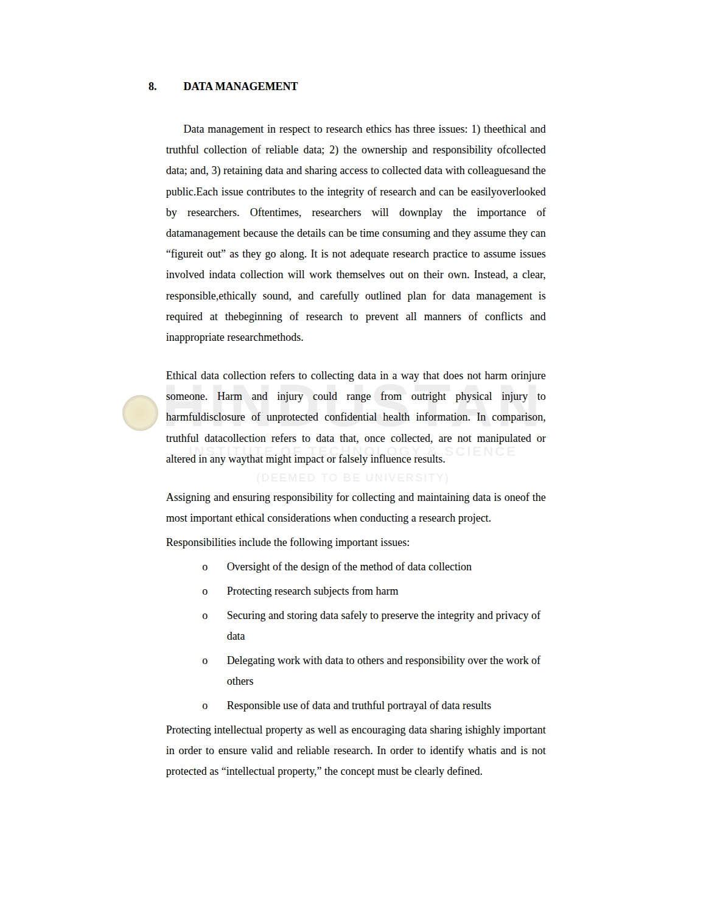HINDUSTAN
INSTITUTE OF TECHNOLOGY & SCIENCE
(DEEMED TO BE UNIVERSITY)
8. DATA MANAGEMENT
Data management in respect to research ethics has three issues: 1) theethical and truthful collection of reliable data; 2) the ownership and responsibility ofcollected data; and, 3) retaining data and sharing access to collected data with colleaguesand the public.Each issue contributes to the integrity of research and can be easilyoverlooked by researchers. Oftentimes, researchers will downplay the importance of datamanagement because the details can be time consuming and they assume they can “figureit out” as they go along. It is not adequate research practice to assume issues involved indata collection will work themselves out on their own. Instead, a clear, responsible,ethically sound, and carefully outlined plan for data management is required at thebeginning of research to prevent all manners of conflicts and inappropriate researchmethods.
Ethical data collection refers to collecting data in a way that does not harm orinjure someone. Harm and injury could range from outright physical injury to harmfuldisclosure of unprotected confidential health information. In comparison, truthful datacollection refers to data that, once collected, are not manipulated or altered in any waythat might impact or falsely influence results.
Assigning and ensuring responsibility for collecting and maintaining data is oneof the most important ethical considerations when conducting a research project.
Responsibilities include the following important issues:
Oversight of the design of the method of data collection
Protecting research subjects from harm
Securing and storing data safely to preserve the integrity and privacy of data
Delegating work with data to others and responsibility over the work of others
Responsible use of data and truthful portrayal of data results
Protecting intellectual property as well as encouraging data sharing ishighly important in order to ensure valid and reliable research. In order to identify whatis and is not protected as “intellectual property,” the concept must be clearly defined.